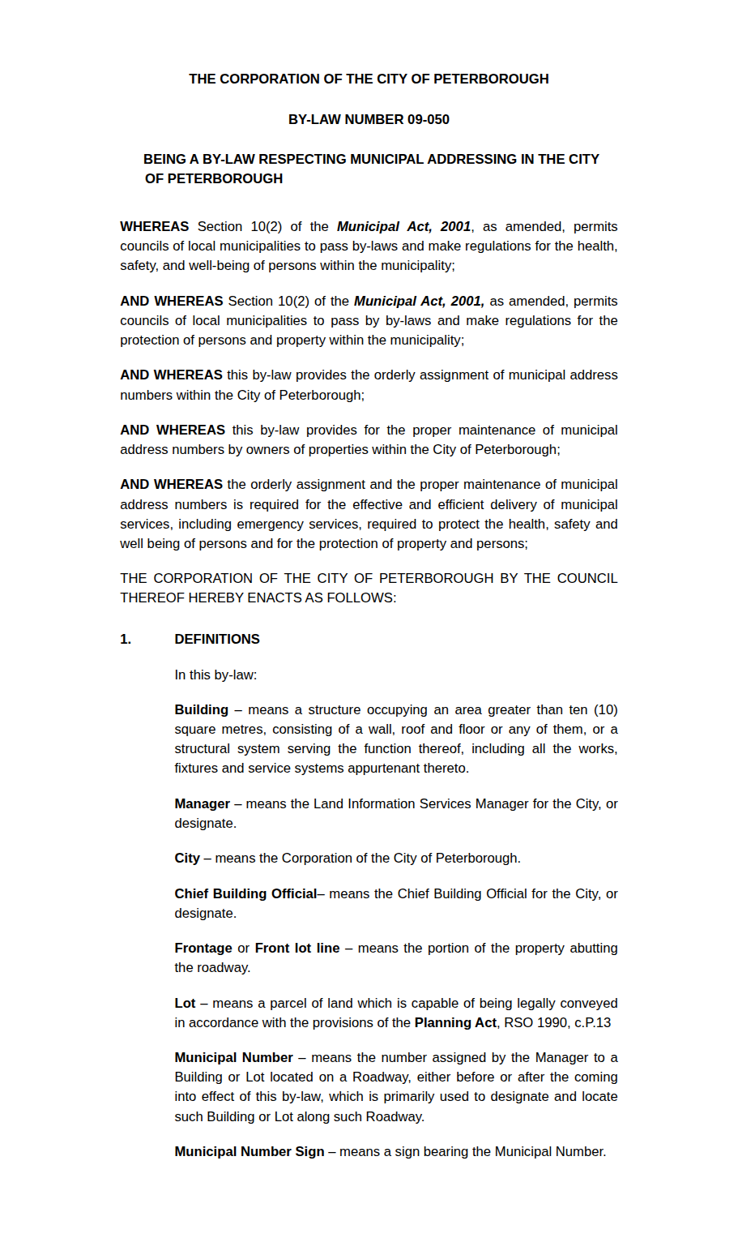THE CORPORATION OF THE CITY OF PETERBOROUGH
BY-LAW NUMBER 09-050
BEING A BY-LAW RESPECTING MUNICIPAL ADDRESSING IN THE CITY OF PETERBOROUGH
WHEREAS Section 10(2) of the Municipal Act, 2001, as amended, permits councils of local municipalities to pass by-laws and make regulations for the health, safety, and well-being of persons within the municipality;
AND WHEREAS Section 10(2) of the Municipal Act, 2001, as amended, permits councils of local municipalities to pass by by-laws and make regulations for the protection of persons and property within the municipality;
AND WHEREAS this by-law provides the orderly assignment of municipal address numbers within the City of Peterborough;
AND WHEREAS this by-law provides for the proper maintenance of municipal address numbers by owners of properties within the City of Peterborough;
AND WHEREAS the orderly assignment and the proper maintenance of municipal address numbers is required for the effective and efficient delivery of municipal services, including emergency services, required to protect the health, safety and well being of persons and for the protection of property and persons;
THE CORPORATION OF THE CITY OF PETERBOROUGH BY THE COUNCIL THEREOF HEREBY ENACTS AS FOLLOWS:
1. DEFINITIONS
In this by-law:
Building – means a structure occupying an area greater than ten (10) square metres, consisting of a wall, roof and floor or any of them, or a structural system serving the function thereof, including all the works, fixtures and service systems appurtenant thereto.
Manager – means the Land Information Services Manager for the City, or designate.
City – means the Corporation of the City of Peterborough.
Chief Building Official– means the Chief Building Official for the City, or designate.
Frontage or Front lot line – means the portion of the property abutting the roadway.
Lot – means a parcel of land which is capable of being legally conveyed in accordance with the provisions of the Planning Act, RSO 1990, c.P.13
Municipal Number – means the number assigned by the Manager to a Building or Lot located on a Roadway, either before or after the coming into effect of this by-law, which is primarily used to designate and locate such Building or Lot along such Roadway.
Municipal Number Sign – means a sign bearing the Municipal Number.